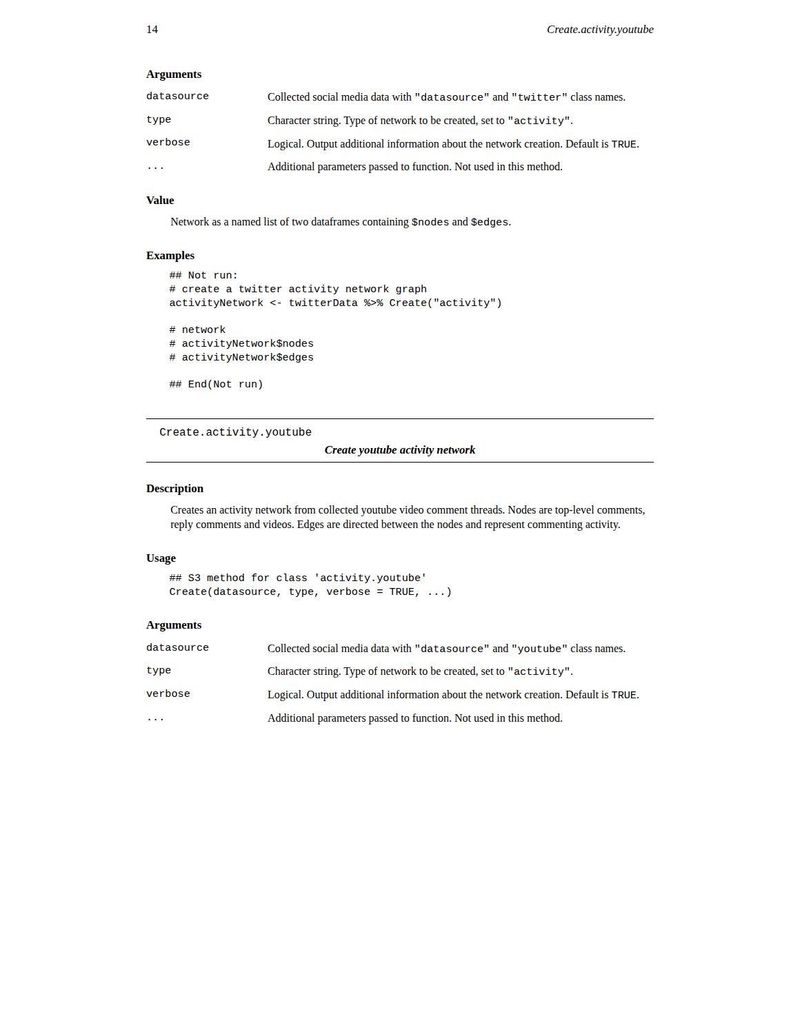14 Create.activity.youtube
Arguments
datasource
Collected social media data with "datasource" and "twitter" class names.
type
Character string. Type of network to be created, set to "activity".
verbose
Logical. Output additional information about the network creation. Default is TRUE.
...
Additional parameters passed to function. Not used in this method.
Value
Network as a named list of two dataframes containing $nodes and $edges.
Examples
## Not run:
# create a twitter activity network graph
activityNetwork <- twitterData %>% Create("activity")

# network
# activityNetwork$nodes
# activityNetwork$edges

## End(Not run)
Create.activity.youtube
Create youtube activity network
Description
Creates an activity network from collected youtube video comment threads. Nodes are top-level comments, reply comments and videos. Edges are directed between the nodes and represent commenting activity.
Usage
## S3 method for class 'activity.youtube'
Create(datasource, type, verbose = TRUE, ...)
Arguments
datasource
Collected social media data with "datasource" and "youtube" class names.
type
Character string. Type of network to be created, set to "activity".
verbose
Logical. Output additional information about the network creation. Default is TRUE.
...
Additional parameters passed to function. Not used in this method.